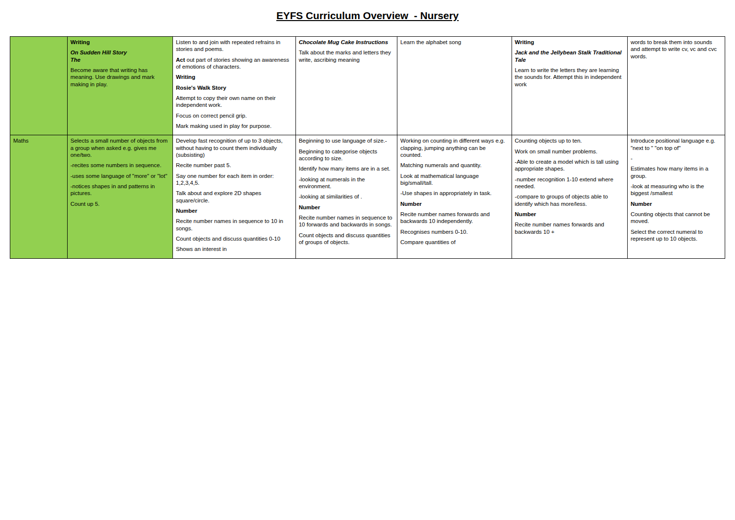EYFS Curriculum Overview - Nursery
| | Writing On Sudden Hill Story The Become aware that writing has meaning. Use drawings and mark making in play. | Listen to and join with repeated refrains in stories and poems. Act out part of stories showing an awareness of emotions of characters. Writing Rosie's Walk Story Attempt to copy their own name on their independent work. Focus on correct pencil grip. Mark making used in play for purpose. | Chocolate Mug Cake Instructions Talk about the marks and letters they write, ascribing meaning | Learn the alphabet song | Writing Jack and the Jellybean Stalk Traditional Tale Learn to write the letters they are learning the sounds for. Attempt this in independent work | words to break them into sounds and attempt to write cv, vc and cvc words. |
| Maths | Selects a small number of objects from a group when asked e.g. gives me one/two. -recites some numbers in sequence. -uses some language of "more" or "lot" -notices shapes in and patterns in pictures. Count up 5. | Develop fast recognition of up to 3 objects, without having to count them individually (subsisting) Recite number past 5. Say one number for each item in order: 1,2,3,4,5. Talk about and explore 2D shapes square/circle. Number Recite number names in sequence to 10 in songs. Count objects and discuss quantities 0-10 Shows an interest in | Beginning to use language of size.- Beginning to categorise objects according to size. Identify how many items are in a set. -looking at numerals in the environment. -looking at similarities of . Number Recite number names in sequence to 10 forwards and backwards in songs. Count objects and discuss quantities of groups of objects. | Working on counting in different ways e.g. clapping, jumping anything can be counted. Matching numerals and quantity. Look at mathematical language big/small/tall. -Use shapes in appropriately in task. Number Recite number names forwards and backwards 10 independently. Recognises numbers 0-10. Compare quantities of | Counting objects up to ten. Work on small number problems. -Able to create a model which is tall using appropriate shapes. -number recognition 1-10 extend where needed. -compare to groups of objects able to identify which has more/less. Number Recite number names forwards and backwards 10 + | Introduce positional language e.g. "next to " "on top of" - Estimates how many items in a group. -look at measuring who is the biggest /smallest Number Counting objects that cannot be moved. Select the correct numeral to represent up to 10 objects. |